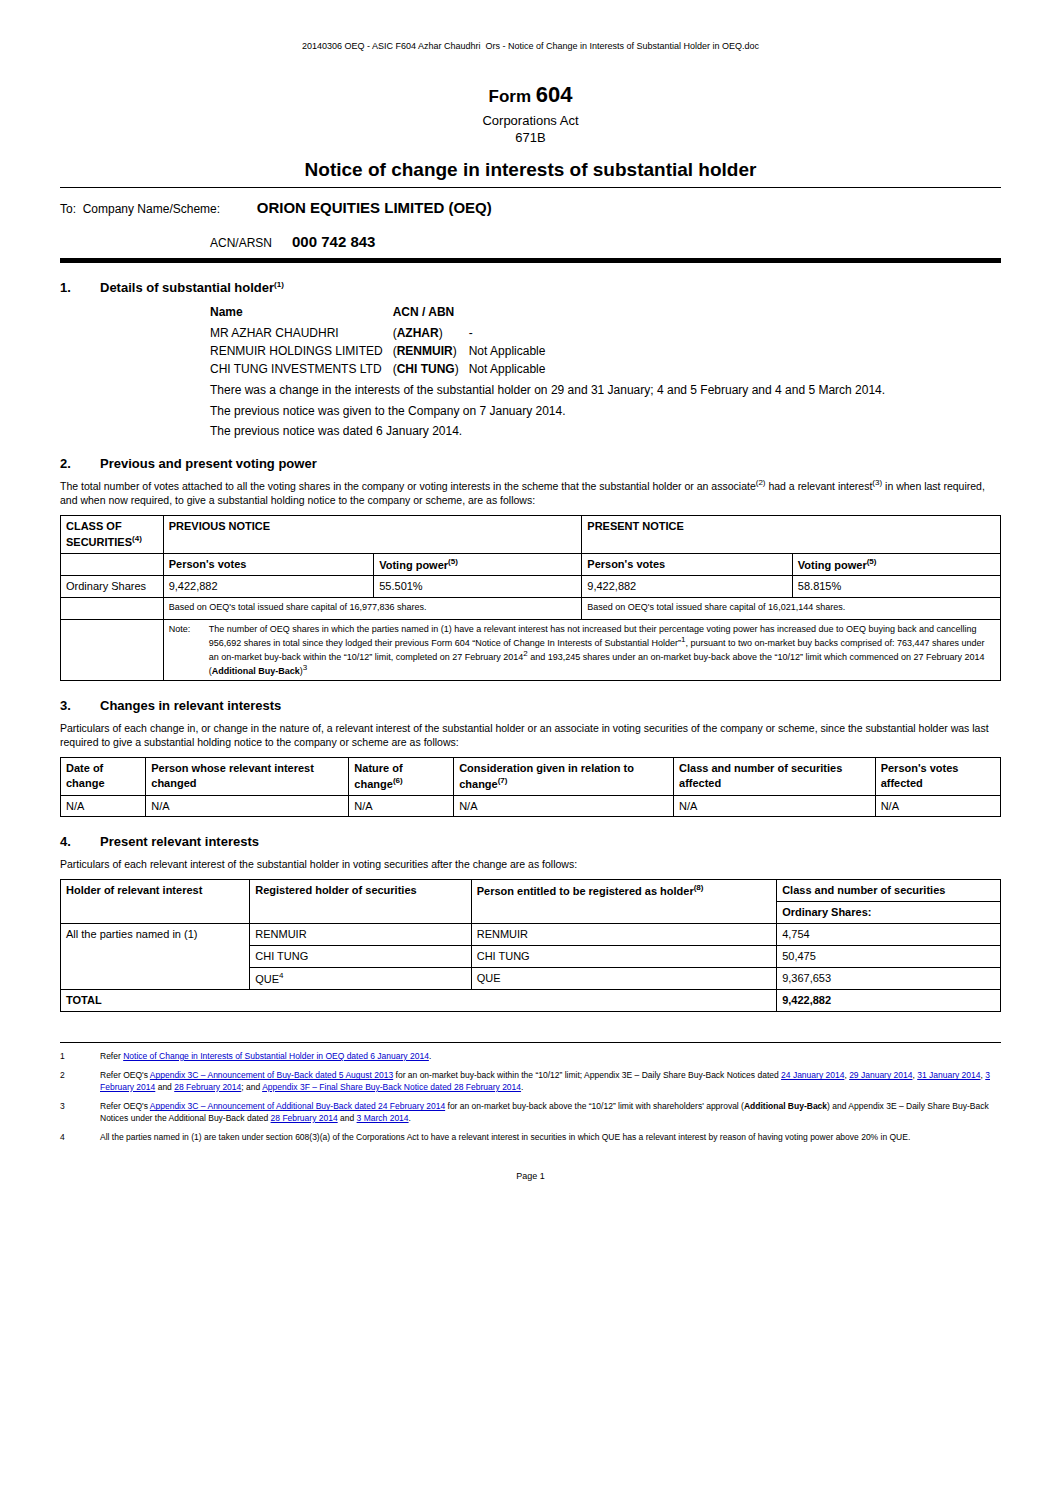20140306 OEQ - ASIC F604 Azhar Chaudhri Ors - Notice of Change in Interests of Substantial Holder in OEQ.doc
Form 604
Corporations Act
671B
Notice of change in interests of substantial holder
To: Company Name/Scheme: ORION EQUITIES LIMITED (OEQ)
ACN/ARSN 000 742 843
1. Details of substantial holder(1)
| Name | ACN / ABN |
| --- | --- |
| MR AZHAR CHAUDHRI | ( AZHAR ) | - |
| RENMUIR HOLDINGS LIMITED | ( RENMUIR ) | Not Applicable |
| CHI TUNG INVESTMENTS LTD | ( CHI TUNG ) | Not Applicable |
There was a change in the interests of the substantial holder on 29 and 31 January; 4 and 5 February and 4 and 5 March 2014.
The previous notice was given to the Company on 7 January 2014.
The previous notice was dated 6 January 2014.
2. Previous and present voting power
The total number of votes attached to all the voting shares in the company or voting interests in the scheme that the substantial holder or an associate(2) had a relevant interest(3) in when last required, and when now required, to give a substantial holding notice to the company or scheme, are as follows:
| CLASS OF SECURITIES (4) | PREVIOUS NOTICE | PRESENT NOTICE |
| --- | --- | --- |
| | Person's votes | Voting power (5) | Person's votes | Voting power (5) |
| Ordinary Shares | 9,422,882 | 55.501% | 9,422,882 | 58.815% |
| | Based on OEQ's total issued share capital of 16,977,836 shares. | Based on OEQ's total issued share capital of 16,021,144 shares. |
| | / Note: / The number of OEQ shares in which the parties named in (1) have a relevant interest has not increased but their percentage voting power has increased due to OEQ buying back and cancelling 956,692 shares in total since they lodged their previous Form 604 “Notice of Change In Interests of Substantial Holder” 1 , pursuant to two on-market buy backs comprised of: 763,447 shares under an on-market buy-back within the “10/12” limit, completed on 27 February 2014 2 and 193,245 shares under an on-market buy-back above the “10/12” limit which commenced on 27 February 2014 ( Additional Buy-Back ) 3 / |
3. Changes in relevant interests
Particulars of each change in, or change in the nature of, a relevant interest of the substantial holder or an associate in voting securities of the company or scheme, since the substantial holder was last required to give a substantial holding notice to the company or scheme are as follows:
| Date of change | Person whose relevant interest changed | Nature of change (6) | Consideration given in relation to change (7) | Class and number of securities affected | Person's votes affected |
| --- | --- | --- | --- | --- | --- |
| N/A | N/A | N/A | N/A | N/A | N/A |
4. Present relevant interests
Particulars of each relevant interest of the substantial holder in voting securities after the change are as follows:
| Holder of relevant interest | Registered holder of securities | Person entitled to be registered as holder (8) | Class and number of securities |
| --- | --- | --- | --- |
| Ordinary Shares: |
| All the parties named in (1) | RENMUIR | RENMUIR | 4,754 |
| CHI TUNG | CHI TUNG | 50,475 |
| QUE 4 | QUE | 9,367,653 |
| TOTAL | 9,422,882 |
| 1 | Refer Notice of Change in Interests of Substantial Holder in OEQ dated 6 January 2014 . |
| 2 | Refer OEQ's Appendix 3C – Announcement of Buy-Back dated 5 August 2013 for an on-market buy-back within the “10/12” limit; Appendix 3E – Daily Share Buy-Back Notices dated 24 January 2014 , 29 January 2014 , 31 January 2014 , 3 February 2014 and 28 February 2014 ; and Appendix 3F – Final Share Buy-Back Notice dated 28 February 2014 . |
| 3 | Refer OEQ's Appendix 3C – Announcement of Additional Buy-Back dated 24 February 2014 for an on-market buy-back above the “10/12” limit with shareholders' approval ( Additional Buy-Back ) and Appendix 3E – Daily Share Buy-Back Notices under the Additional Buy-Back dated 28 February 2014 and 3 March 2014 . |
| 4 | All the parties named in (1) are taken under section 608(3)(a) of the Corporations Act to have a relevant interest in securities in which QUE has a relevant interest by reason of having voting power above 20% in QUE. |
Page 1